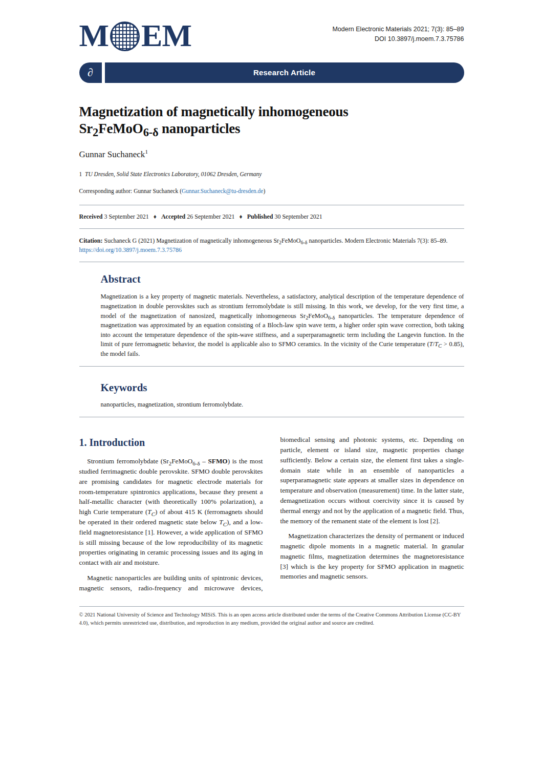M EM
Modern Electronic Materials 2021; 7(3): 85–89
DOI 10.3897/j.moem.7.3.75786
∂
Research Article
Magnetization of magnetically inhomogeneous
Sr2FeMoO6-δ nanoparticles
Gunnar Suchaneck1
1 TU Dresden, Solid State Electronics Laboratory, 01062 Dresden, Germany
Corresponding author: Gunnar Suchaneck (Gunnar.Suchaneck@tu-dresden.de)
Received 3 September 2021 ♦ Accepted 26 September 2021 ♦ Published 30 September 2021
Citation: Suchaneck G (2021) Magnetization of magnetically inhomogeneous Sr2FeMoO6-δ nanoparticles. Modern Electronic Materials 7(3): 85–89. https://doi.org/10.3897/j.moem.7.3.75786
Abstract
Magnetization is a key property of magnetic materials. Nevertheless, a satisfactory, analytical description of the temperature dependence of magnetization in double perovskites such as strontium ferromolybdate is still missing. In this work, we develop, for the very first time, a model of the magnetization of nanosized, magnetically inhomogeneous Sr2FeMoO6-δ nanoparticles. The temperature dependence of magnetization was approximated by an equation consisting of a Bloch-law spin wave term, a higher order spin wave correction, both taking into account the temperature dependence of the spin-wave stiffness, and a superparamagnetic term including the Langevin function. In the limit of pure ferromagnetic behavior, the model is applicable also to SFMO ceramics. In the vicinity of the Curie temperature (T/TC > 0.85), the model fails.
Keywords
nanoparticles, magnetization, strontium ferromolybdate.
1. Introduction
Strontium ferromolybdate (Sr2FeMoO6-δ – SFMO) is the most studied ferrimagnetic double perovskite. SFMO double perovskites are promising candidates for magnetic electrode materials for room-temperature spintronics applications, because they present a half-metallic character (with theoretically 100% polarization), a high Curie temperature (TC) of about 415 K (ferromagnets should be operated in their ordered magnetic state below TC), and a low-field magnetoresistance [1]. However, a wide application of SFMO is still missing because of the low reproducibility of its magnetic properties originating in ceramic processing issues and its aging in contact with air and moisture.
Magnetic nanoparticles are building units of spintronic devices, magnetic sensors, radio-frequency and microwave devices, biomedical sensing and photonic systems, etc. Depending on particle, element or island size, magnetic properties change sufficiently. Below a certain size, the element first takes a single-domain state while in an ensemble of nanoparticles a superparamagnetic state appears at smaller sizes in dependence on temperature and observation (measurement) time. In the latter state, demagnetization occurs without coercivity since it is caused by thermal energy and not by the application of a magnetic field. Thus, the memory of the remanent state of the element is lost [2].
Magnetization characterizes the density of permanent or induced magnetic dipole moments in a magnetic material. In granular magnetic films, magnetization determines the magnetoresistance [3] which is the key property for SFMO application in magnetic memories and magnetic sensors.
© 2021 National University of Science and Technology MISiS. This is an open access article distributed under the terms of the Creative Commons Attribution License (CC-BY 4.0), which permits unrestricted use, distribution, and reproduction in any medium, provided the original author and source are credited.